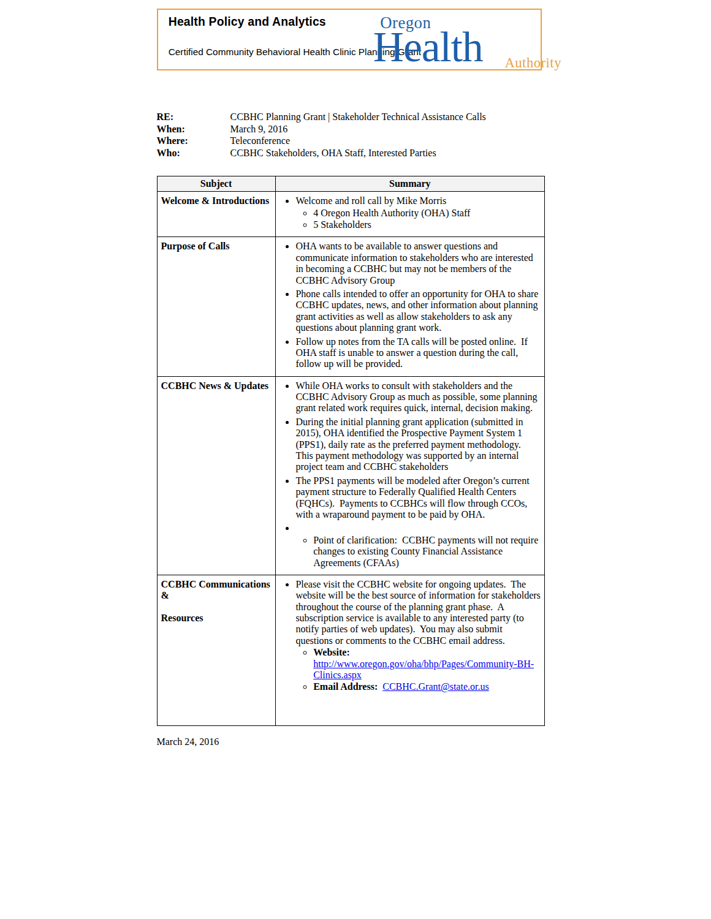Health Policy and Analytics
Certified Community Behavioral Health Clinic Planning Grant
Oregon
Health
Authority
| RE: | CCBHC Planning Grant / Stakeholder Technical Assistance Calls |
| When: | March 9, 2016 |
| Where: | Teleconference |
| Who: | CCBHC Stakeholders, OHA Staff, Interested Parties |
| Subject | Summary |
| --- | --- |
| Welcome & Introductions | Welcome and roll call by Mike Morris 4 Oregon Health Authority (OHA) Staff 5 Stakeholders |
| Purpose of Calls | OHA wants to be available to answer questions and communicate information to stakeholders who are interested in becoming a CCBHC but may not be members of the CCBHC Advisory Group Phone calls intended to offer an opportunity for OHA to share CCBHC updates, news, and other information about planning grant activities as well as allow stakeholders to ask any questions about planning grant work. Follow up notes from the TA calls will be posted online. If OHA staff is unable to answer a question during the call, follow up will be provided. |
| CCBHC News & Updates | While OHA works to consult with stakeholders and the CCBHC Advisory Group as much as possible, some planning grant related work requires quick, internal, decision making. During the initial planning grant application (submitted in 2015), OHA identified the Prospective Payment System 1 (PPS1), daily rate as the preferred payment methodology. This payment methodology was supported by an internal project team and CCBHC stakeholders The PPS1 payments will be modeled after Oregon’s current payment structure to Federally Qualified Health Centers (FQHCs). Payments to CCBHCs will flow through CCOs, with a wraparound payment to be paid by OHA. Point of clarification: CCBHC payments will not require changes to existing County Financial Assistance Agreements (CFAAs) |
| CCBHC Communications & Resources | Please visit the CCBHC website for ongoing updates. The website will be the best source of information for stakeholders throughout the course of the planning grant phase. A subscription service is available to any interested party (to notify parties of web updates). You may also submit questions or comments to the CCBHC email address. Website: http://www.oregon.gov/oha/bhp/Pages/Community-BH-Clinics.aspx Email Address: CCBHC.Grant@state.or.us |
March 24, 2016